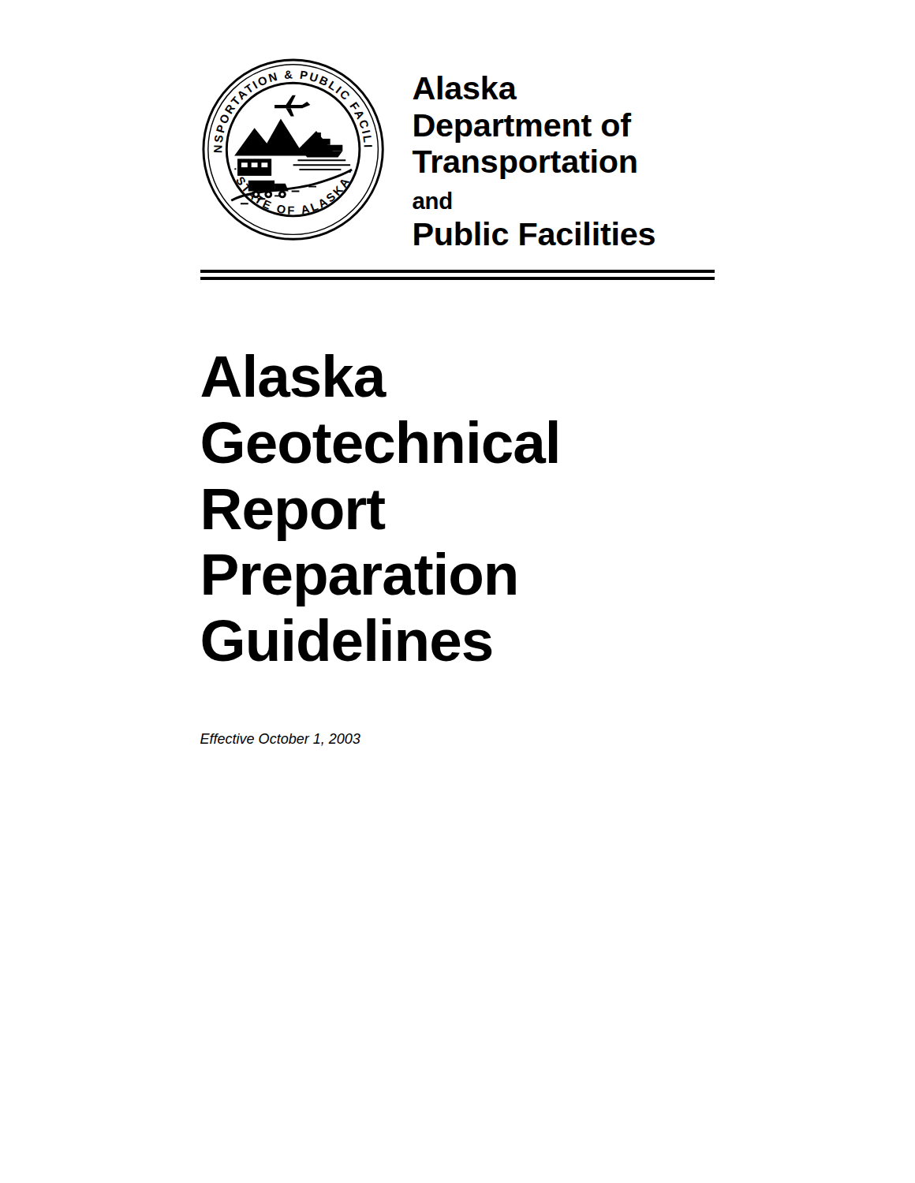State of Alaska Department of Transportation and Public Facilities seal TRANSPORTATION & PUBLIC FACILITIES · STATE OF ALASKA ·
Alaska
Department of
Transportation
and
Public Facilities
Alaska Geotechnical Report Preparation Guidelines
Effective October 1, 2003